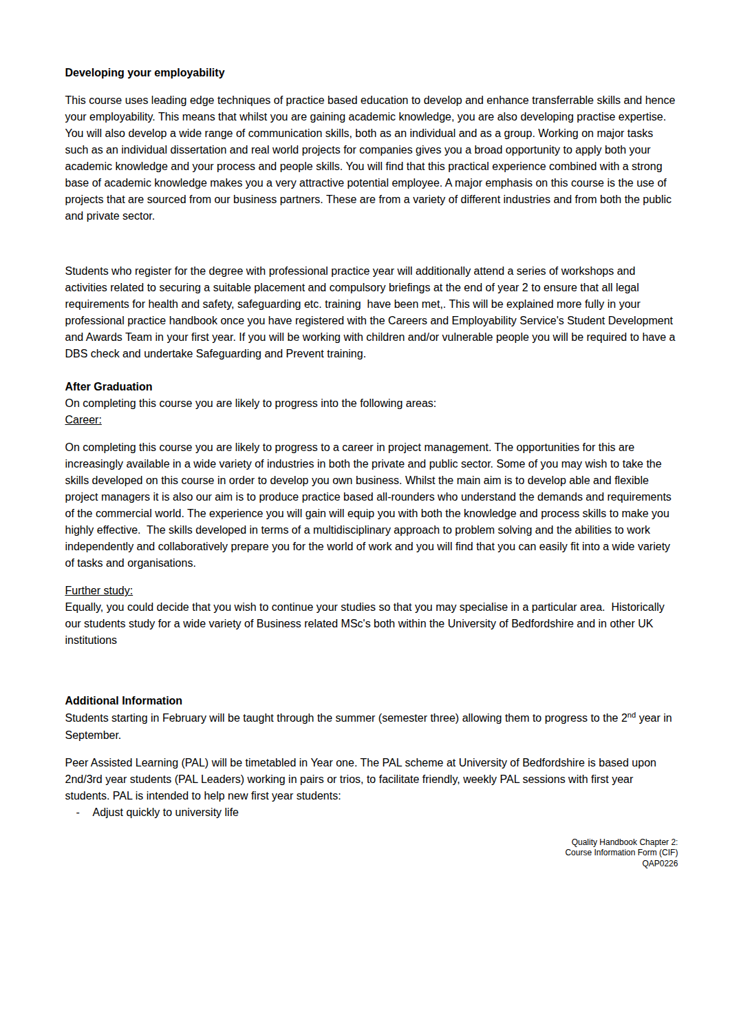Developing your employability
This course uses leading edge techniques of practice based education to develop and enhance transferrable skills and hence your employability. This means that whilst you are gaining academic knowledge, you are also developing practise expertise. You will also develop a wide range of communication skills, both as an individual and as a group. Working on major tasks such as an individual dissertation and real world projects for companies gives you a broad opportunity to apply both your academic knowledge and your process and people skills. You will find that this practical experience combined with a strong base of academic knowledge makes you a very attractive potential employee. A major emphasis on this course is the use of projects that are sourced from our business partners. These are from a variety of different industries and from both the public and private sector.
Students who register for the degree with professional practice year will additionally attend a series of workshops and activities related to securing a suitable placement and compulsory briefings at the end of year 2 to ensure that all legal requirements for health and safety, safeguarding etc. training have been met,. This will be explained more fully in your professional practice handbook once you have registered with the Careers and Employability Service's Student Development and Awards Team in your first year. If you will be working with children and/or vulnerable people you will be required to have a DBS check and undertake Safeguarding and Prevent training.
After Graduation
On completing this course you are likely to progress into the following areas:
Career:
On completing this course you are likely to progress to a career in project management. The opportunities for this are increasingly available in a wide variety of industries in both the private and public sector. Some of you may wish to take the skills developed on this course in order to develop you own business. Whilst the main aim is to develop able and flexible project managers it is also our aim is to produce practice based all-rounders who understand the demands and requirements of the commercial world. The experience you will gain will equip you with both the knowledge and process skills to make you highly effective. The skills developed in terms of a multidisciplinary approach to problem solving and the abilities to work independently and collaboratively prepare you for the world of work and you will find that you can easily fit into a wide variety of tasks and organisations.
Further study:
Equally, you could decide that you wish to continue your studies so that you may specialise in a particular area. Historically our students study for a wide variety of Business related MSc's both within the University of Bedfordshire and in other UK institutions
Additional Information
Students starting in February will be taught through the summer (semester three) allowing them to progress to the 2nd year in September.
Peer Assisted Learning (PAL) will be timetabled in Year one. The PAL scheme at University of Bedfordshire is based upon 2nd/3rd year students (PAL Leaders) working in pairs or trios, to facilitate friendly, weekly PAL sessions with first year students. PAL is intended to help new first year students:
Adjust quickly to university life
Quality Handbook Chapter 2:
Course Information Form (CIF)
QAP0226